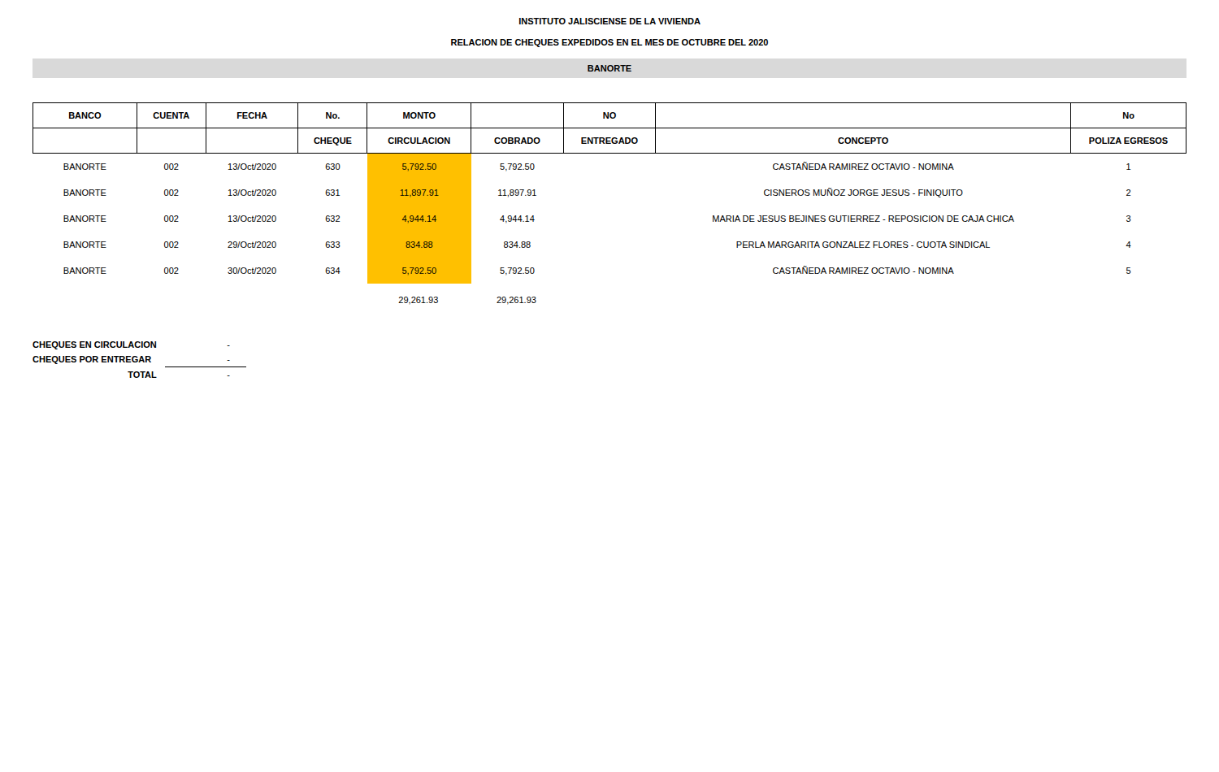INSTITUTO JALISCIENSE DE LA VIVIENDA
RELACION DE CHEQUES EXPEDIDOS EN EL MES DE OCTUBRE DEL 2020
BANORTE
| BANCO | CUENTA | FECHA | No. | MONTO | | NO | | No |
| --- | --- | --- | --- | --- | --- | --- | --- | --- |
| | | | CHEQUE | CIRCULACION | COBRADO | ENTREGADO | CONCEPTO | POLIZA EGRESOS |
| BANORTE | 002 | 13/Oct/2020 | 630 | 5,792.50 | 5,792.50 | | CASTAÑEDA RAMIREZ OCTAVIO - NOMINA | 1 |
| BANORTE | 002 | 13/Oct/2020 | 631 | 11,897.91 | 11,897.91 | | CISNEROS MUÑOZ JORGE JESUS - FINIQUITO | 2 |
| BANORTE | 002 | 13/Oct/2020 | 632 | 4,944.14 | 4,944.14 | | MARIA DE JESUS BEJINES GUTIERREZ - REPOSICION DE CAJA CHICA | 3 |
| BANORTE | 002 | 29/Oct/2020 | 633 | 834.88 | 834.88 | | PERLA MARGARITA GONZALEZ FLORES - CUOTA SINDICAL | 4 |
| BANORTE | 002 | 30/Oct/2020 | 634 | 5,792.50 | 5,792.50 | | CASTAÑEDA RAMIREZ OCTAVIO - NOMINA | 5 |
| | 29,261.93 | 29,261.93 | |
| CHEQUES EN CIRCULACION | - |
| CHEQUES POR ENTREGAR | - |
| TOTAL | - |